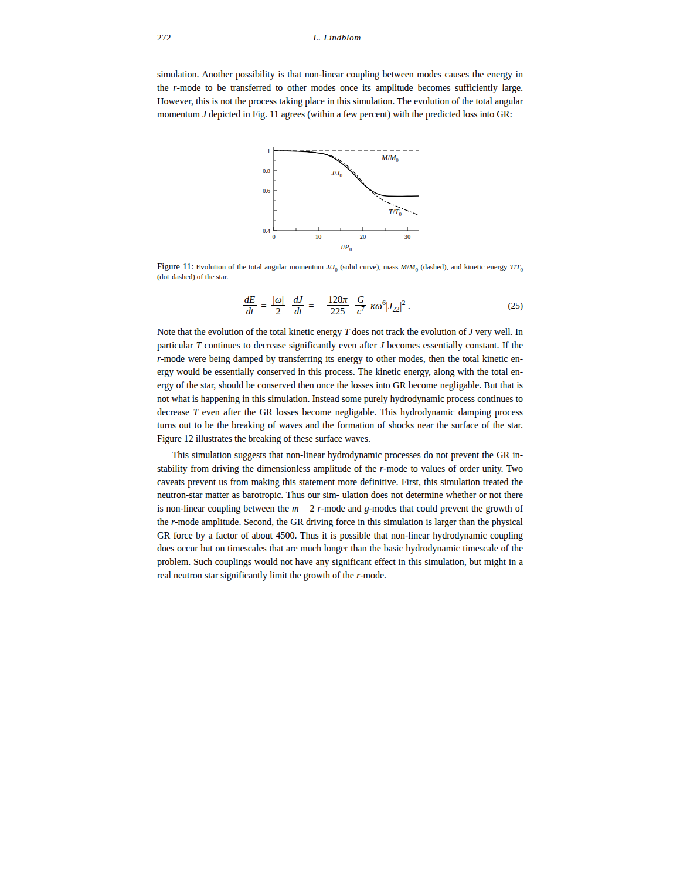272
L. Lindblom
simulation. Another possibility is that non-linear coupling between modes causes the energy in the r-mode to be transferred to other modes once its amplitude becomes sufficiently large. However, this is not the process taking place in this simulation. The evolution of the total angular momentum J depicted in Fig. 11 agrees (within a few percent) with the predicted loss into GR:
1 0.8 0.6 0.4 0 10 20 30 t/P0 M/M0 J/J0 T/T0
Figure 11: Evolution of the total angular momentum J/J0 (solid curve), mass M/M0 (dashed), and kinetic energy T/T0 (dot-dashed) of the star.
dE dt = |ω|2 dJ dt = − 128π 225 Gc7 κω6|J22|2 .
(25)
Note that the evolution of the total kinetic energy T does not track the evolution of J very well. In particular T continues to decrease significantly even after J becomes essentially constant. If the r-mode were being damped by transferring its energy to other modes, then the total kinetic energy would be essentially conserved in this process. The kinetic energy, along with the total energy of the star, should be conserved then once the losses into GR become negligable. But that is not what is happening in this simulation. Instead some purely hydrodynamic process continues to decrease T even after the GR losses become negligable. This hydrodynamic damping process turns out to be the breaking of waves and the formation of shocks near the surface of the star. Figure 12 illustrates the breaking of these surface waves.
This simulation suggests that non-linear hydrodynamic processes do not prevent the GR instability from driving the dimensionless amplitude of the r-mode to values of order unity. Two caveats prevent us from making this statement more definitive. First, this simulation treated the neutron-star matter as barotropic. Thus our sim- ulation does not determine whether or not there is non-linear coupling between the m = 2 r-mode and g-modes that could prevent the growth of the r-mode amplitude. Second, the GR driving force in this simulation is larger than the physical GR force by a factor of about 4500. Thus it is possible that non-linear hydrodynamic coupling does occur but on timescales that are much longer than the basic hydrodynamic timescale of the problem. Such couplings would not have any significant effect in this simulation, but might in a real neutron star significantly limit the growth of the r-mode.